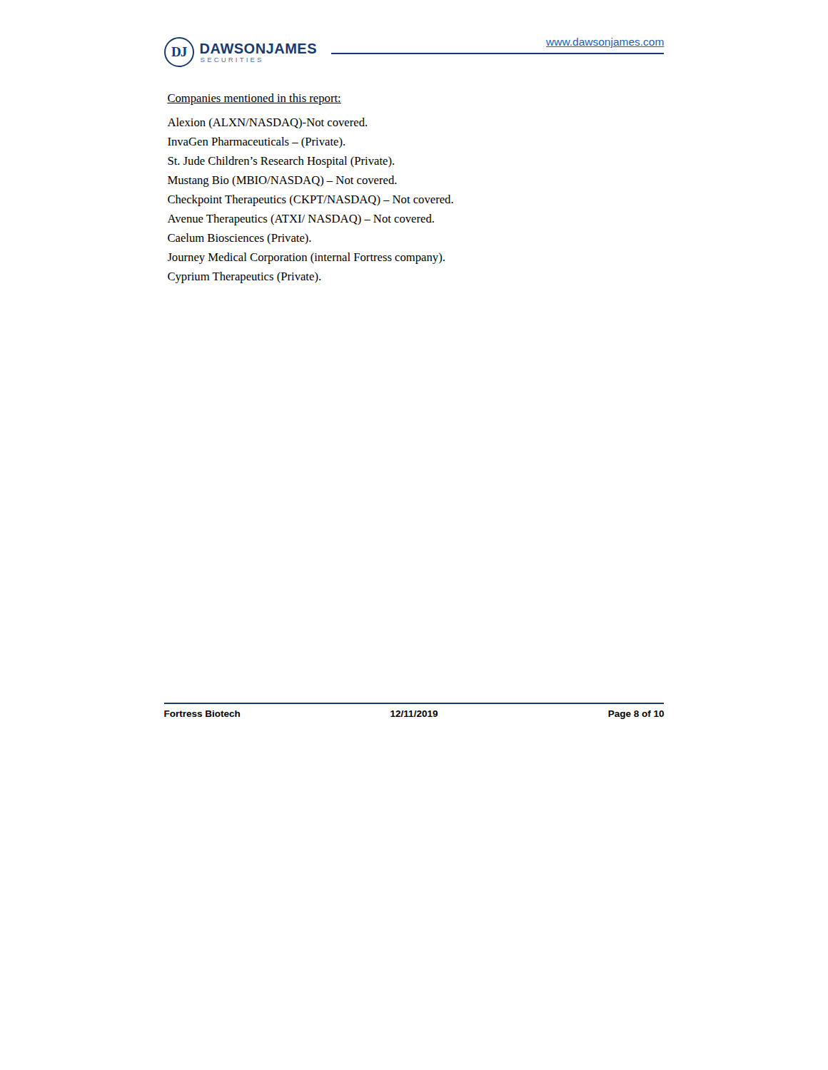DJ
DAWSONJAMES SECURITIES
www.dawsonjames.com
Companies mentioned in this report:
Alexion (ALXN/NASDAQ)-Not covered.
InvaGen Pharmaceuticals – (Private).
St. Jude Children’s Research Hospital (Private).
Mustang Bio (MBIO/NASDAQ) – Not covered.
Checkpoint Therapeutics (CKPT/NASDAQ) – Not covered.
Avenue Therapeutics (ATXI/ NASDAQ) – Not covered.
Caelum Biosciences (Private).
Journey Medical Corporation (internal Fortress company).
Cyprium Therapeutics (Private).
Fortress Biotech
12/11/2019
Page 8 of 10